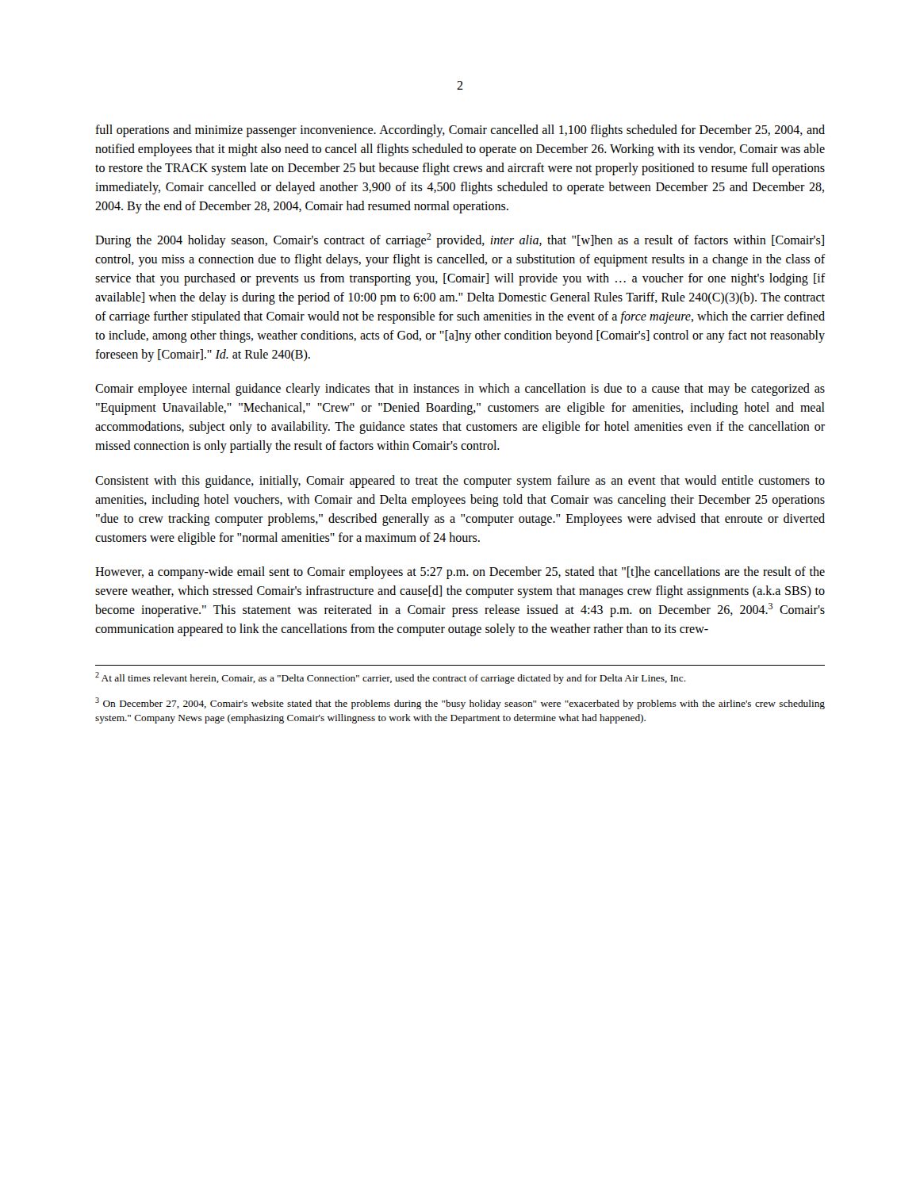2
full operations and minimize passenger inconvenience. Accordingly, Comair cancelled all 1,100 flights scheduled for December 25, 2004, and notified employees that it might also need to cancel all flights scheduled to operate on December 26. Working with its vendor, Comair was able to restore the TRACK system late on December 25 but because flight crews and aircraft were not properly positioned to resume full operations immediately, Comair cancelled or delayed another 3,900 of its 4,500 flights scheduled to operate between December 25 and December 28, 2004. By the end of December 28, 2004, Comair had resumed normal operations.
During the 2004 holiday season, Comair's contract of carriage2 provided, inter alia, that "[w]hen as a result of factors within [Comair's] control, you miss a connection due to flight delays, your flight is cancelled, or a substitution of equipment results in a change in the class of service that you purchased or prevents us from transporting you, [Comair] will provide you with … a voucher for one night's lodging [if available] when the delay is during the period of 10:00 pm to 6:00 am." Delta Domestic General Rules Tariff, Rule 240(C)(3)(b). The contract of carriage further stipulated that Comair would not be responsible for such amenities in the event of a force majeure, which the carrier defined to include, among other things, weather conditions, acts of God, or "[a]ny other condition beyond [Comair's] control or any fact not reasonably foreseen by [Comair]." Id. at Rule 240(B).
Comair employee internal guidance clearly indicates that in instances in which a cancellation is due to a cause that may be categorized as "Equipment Unavailable," "Mechanical," "Crew" or "Denied Boarding," customers are eligible for amenities, including hotel and meal accommodations, subject only to availability. The guidance states that customers are eligible for hotel amenities even if the cancellation or missed connection is only partially the result of factors within Comair's control.
Consistent with this guidance, initially, Comair appeared to treat the computer system failure as an event that would entitle customers to amenities, including hotel vouchers, with Comair and Delta employees being told that Comair was canceling their December 25 operations "due to crew tracking computer problems," described generally as a "computer outage." Employees were advised that enroute or diverted customers were eligible for "normal amenities" for a maximum of 24 hours.
However, a company-wide email sent to Comair employees at 5:27 p.m. on December 25, stated that "[t]he cancellations are the result of the severe weather, which stressed Comair's infrastructure and cause[d] the computer system that manages crew flight assignments (a.k.a SBS) to become inoperative." This statement was reiterated in a Comair press release issued at 4:43 p.m. on December 26, 2004.3 Comair's communication appeared to link the cancellations from the computer outage solely to the weather rather than to its crew-
2 At all times relevant herein, Comair, as a "Delta Connection" carrier, used the contract of carriage dictated by and for Delta Air Lines, Inc.
3 On December 27, 2004, Comair's website stated that the problems during the "busy holiday season" were "exacerbated by problems with the airline's crew scheduling system." Company News page (emphasizing Comair's willingness to work with the Department to determine what had happened).